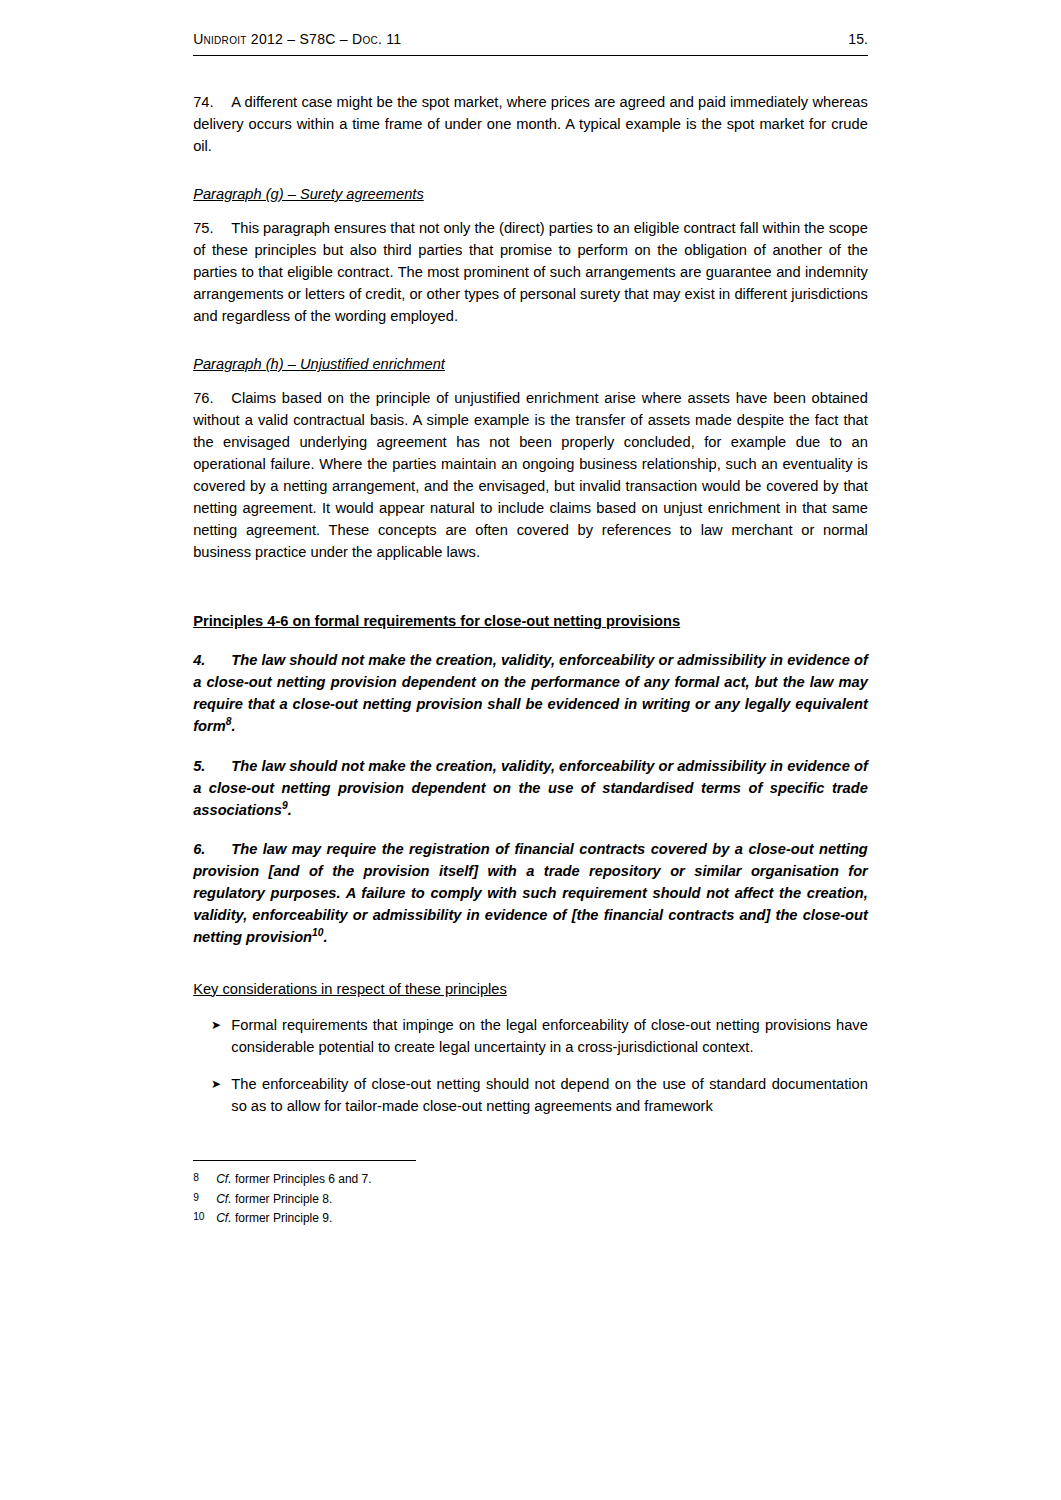Unidroit 2012 – S78C – Doc. 11 15.
74. A different case might be the spot market, where prices are agreed and paid immediately whereas delivery occurs within a time frame of under one month. A typical example is the spot market for crude oil.
Paragraph (g) – Surety agreements
75. This paragraph ensures that not only the (direct) parties to an eligible contract fall within the scope of these principles but also third parties that promise to perform on the obligation of another of the parties to that eligible contract. The most prominent of such arrangements are guarantee and indemnity arrangements or letters of credit, or other types of personal surety that may exist in different jurisdictions and regardless of the wording employed.
Paragraph (h) – Unjustified enrichment
76. Claims based on the principle of unjustified enrichment arise where assets have been obtained without a valid contractual basis. A simple example is the transfer of assets made despite the fact that the envisaged underlying agreement has not been properly concluded, for example due to an operational failure. Where the parties maintain an ongoing business relationship, such an eventuality is covered by a netting arrangement, and the envisaged, but invalid transaction would be covered by that netting agreement. It would appear natural to include claims based on unjust enrichment in that same netting agreement. These concepts are often covered by references to law merchant or normal business practice under the applicable laws.
Principles 4-6 on formal requirements for close-out netting provisions
4. The law should not make the creation, validity, enforceability or admissibility in evidence of a close-out netting provision dependent on the performance of any formal act, but the law may require that a close-out netting provision shall be evidenced in writing or any legally equivalent form8.
5. The law should not make the creation, validity, enforceability or admissibility in evidence of a close-out netting provision dependent on the use of standardised terms of specific trade associations9.
6. The law may require the registration of financial contracts covered by a close-out netting provision [and of the provision itself] with a trade repository or similar organisation for regulatory purposes. A failure to comply with such requirement should not affect the creation, validity, enforceability or admissibility in evidence of [the financial contracts and] the close-out netting provision10.
Key considerations in respect of these principles
Formal requirements that impinge on the legal enforceability of close-out netting provisions have considerable potential to create legal uncertainty in a cross-jurisdictional context.
The enforceability of close-out netting should not depend on the use of standard documentation so as to allow for tailor-made close-out netting agreements and framework
8 Cf. former Principles 6 and 7.
9 Cf. former Principle 8.
10 Cf. former Principle 9.